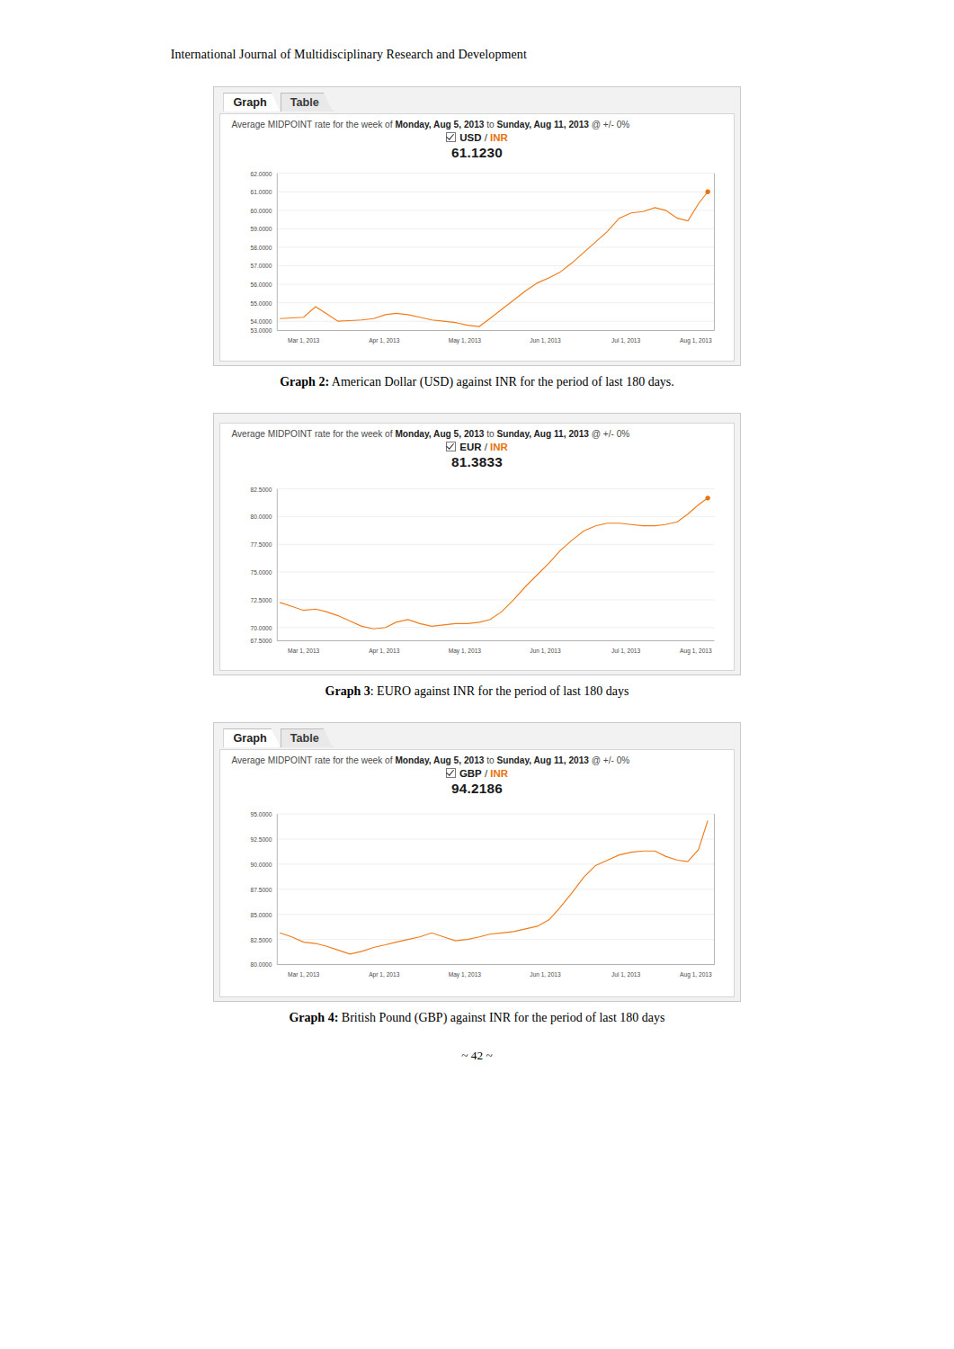International Journal of Multidisciplinary Research and Development
Graph
Table
Average MIDPOINT rate for the week of Monday, Aug 5, 2013 to Sunday, Aug 11, 2013 @ +/- 0%
USD / INR 61.1230
62.0000 61.0000 60.0000 59.0000 58.0000 57.0000 56.0000 55.0000 54.0000 53.0000 Mar 1, 2013 Apr 1, 2013 May 1, 2013 Jun 1, 2013 Jul 1, 2013 Aug 1, 2013
Graph 2: American Dollar (USD) against INR for the period of last 180 days.
Average MIDPOINT rate for the week of Monday, Aug 5, 2013 to Sunday, Aug 11, 2013 @ +/- 0%
EUR / INR 81.3833
82.5000 80.0000 77.5000 75.0000 72.5000 70.0000 67.5000 Mar 1, 2013 Apr 1, 2013 May 1, 2013 Jun 1, 2013 Jul 1, 2013 Aug 1, 2013
Graph 3: EURO against INR for the period of last 180 days
Graph
Table
Average MIDPOINT rate for the week of Monday, Aug 5, 2013 to Sunday, Aug 11, 2013 @ +/- 0%
GBP / INR 94.2186
95.0000 92.5000 90.0000 87.5000 85.0000 82.5000 80.0000 Mar 1, 2013 Apr 1, 2013 May 1, 2013 Jun 1, 2013 Jul 1, 2013 Aug 1, 2013
Graph 4: British Pound (GBP) against INR for the period of last 180 days
~ 42 ~